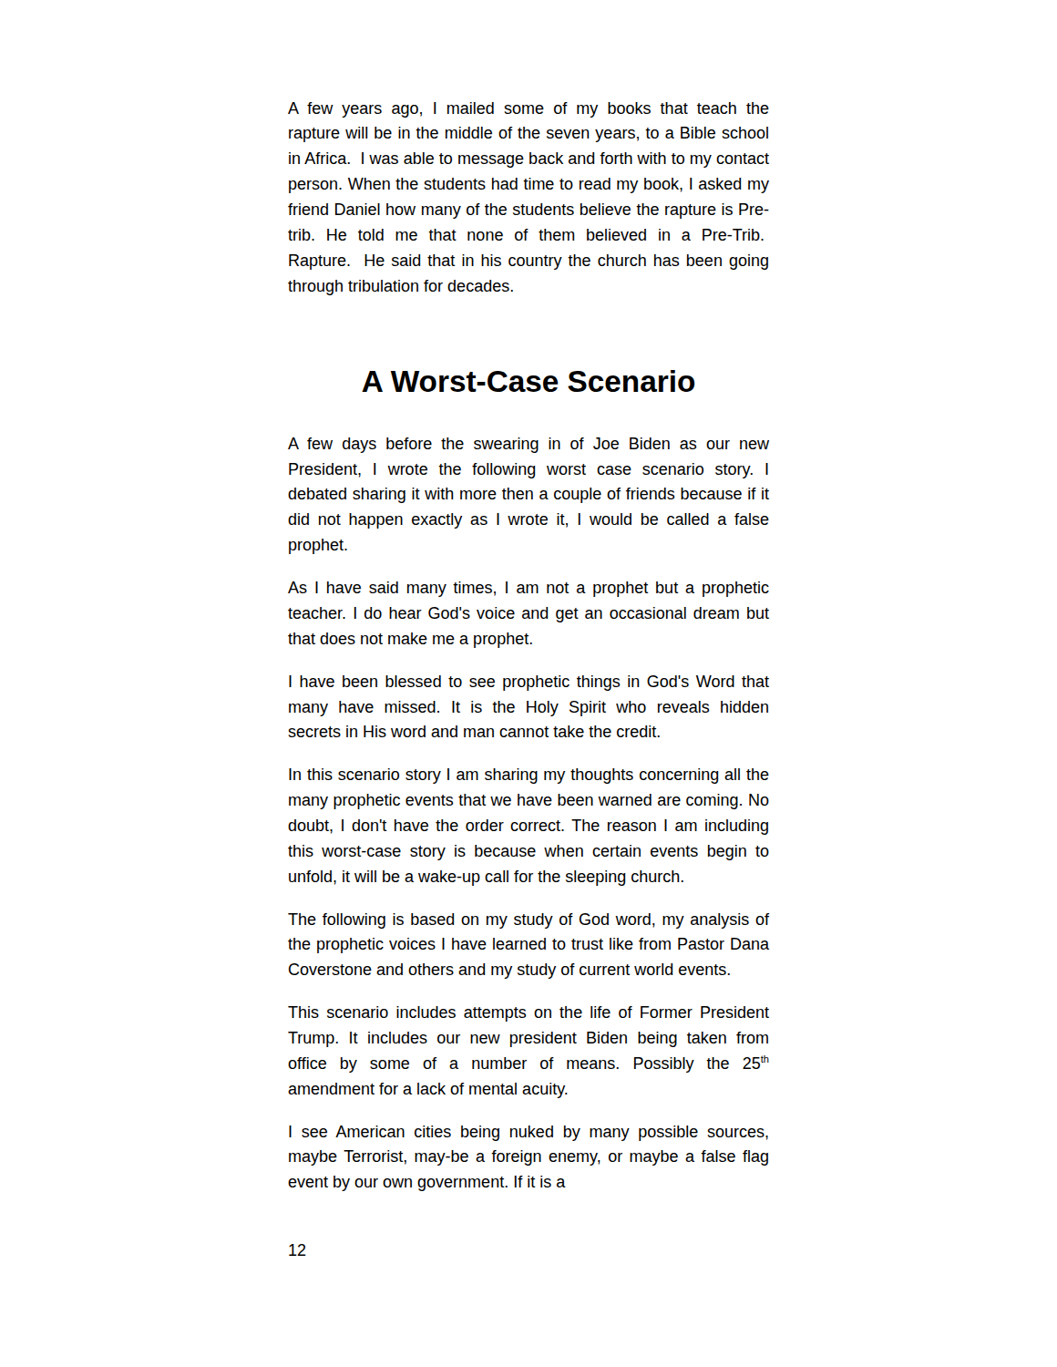A few years ago, I mailed some of my books that teach the rapture will be in the middle of the seven years, to a Bible school in Africa. I was able to message back and forth with to my contact person. When the students had time to read my book, I asked my friend Daniel how many of the students believe the rapture is Pre-trib. He told me that none of them believed in a Pre-Trib. Rapture. He said that in his country the church has been going through tribulation for decades.
A Worst-Case Scenario
A few days before the swearing in of Joe Biden as our new President, I wrote the following worst case scenario story. I debated sharing it with more then a couple of friends because if it did not happen exactly as I wrote it, I would be called a false prophet.
As I have said many times, I am not a prophet but a prophetic teacher. I do hear God's voice and get an occasional dream but that does not make me a prophet.
I have been blessed to see prophetic things in God's Word that many have missed. It is the Holy Spirit who reveals hidden secrets in His word and man cannot take the credit.
In this scenario story I am sharing my thoughts concerning all the many prophetic events that we have been warned are coming. No doubt, I don't have the order correct. The reason I am including this worst-case story is because when certain events begin to unfold, it will be a wake-up call for the sleeping church.
The following is based on my study of God word, my analysis of the prophetic voices I have learned to trust like from Pastor Dana Coverstone and others and my study of current world events.
This scenario includes attempts on the life of Former President Trump. It includes our new president Biden being taken from office by some of a number of means. Possibly the 25th amendment for a lack of mental acuity.
I see American cities being nuked by many possible sources, maybe Terrorist, may-be a foreign enemy, or maybe a false flag event by our own government. If it is a
12